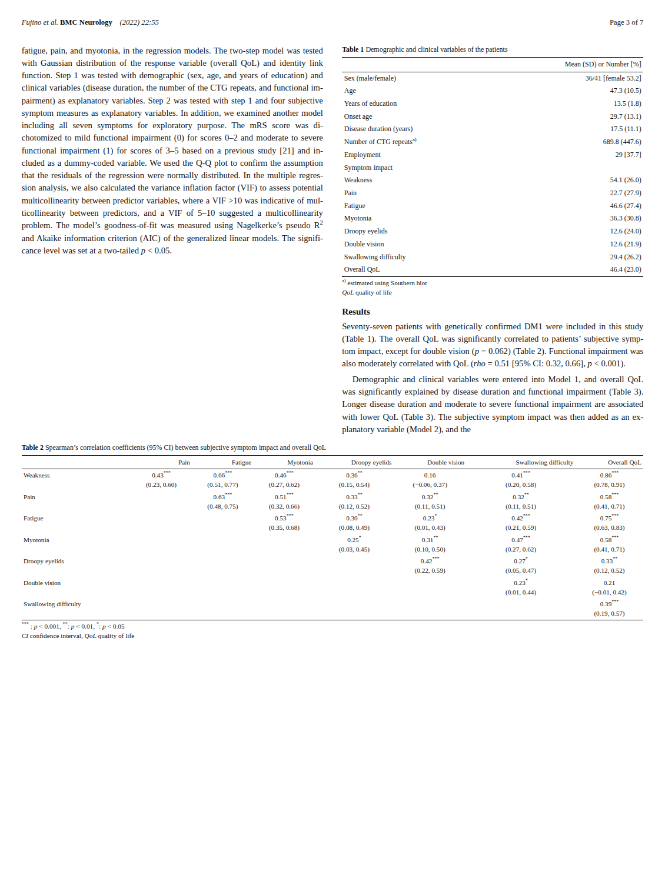Fujino et al. BMC Neurology (2022) 22:55
Page 3 of 7
fatigue, pain, and myotonia, in the regression models. The two-step model was tested with Gaussian distribution of the response variable (overall QoL) and identity link function. Step 1 was tested with demographic (sex, age, and years of education) and clinical variables (disease duration, the number of the CTG repeats, and functional impairment) as explanatory variables. Step 2 was tested with step 1 and four subjective symptom measures as explanatory variables. In addition, we examined another model including all seven symptoms for exploratory purpose. The mRS score was dichotomized to mild functional impairment (0) for scores 0–2 and moderate to severe functional impairment (1) for scores of 3–5 based on a previous study [21] and included as a dummy-coded variable. We used the Q-Q plot to confirm the assumption that the residuals of the regression were normally distributed. In the multiple regression analysis, we also calculated the variance inflation factor (VIF) to assess potential multicollinearity between predictor variables, where a VIF >10 was indicative of multicollinearity between predictors, and a VIF of 5–10 suggested a multicollinearity problem. The model’s goodness-of-fit was measured using Nagelkerke’s pseudo R2 and Akaike information criterion (AIC) of the generalized linear models. The significance level was set at a two-tailed p < 0.05.
Table 1 Demographic and clinical variables of the patients
| | Mean (SD) or Number [%] |
| --- | --- |
| Sex (male/female) | 36/41 [female 53.2] |
| Age | 47.3 (10.5) |
| Years of education | 13.5 (1.8) |
| Onset age | 29.7 (13.1) |
| Disease duration (years) | 17.5 (11.1) |
| Number of CTG repeats a) | 689.8 (447.6) |
| Employment | 29 [37.7] |
| Symptom impact | |
| Weakness | 54.1 (26.0) |
| Pain | 22.7 (27.9) |
| Fatigue | 46.6 (27.4) |
| Myotonia | 36.3 (30.8) |
| Droopy eyelids | 12.6 (24.0) |
| Double vision | 12.6 (21.9) |
| Swallowing difficulty | 29.4 (26.2) |
| Overall QoL | 46.4 (23.0) |
a) estimated using Southern blot
QoL quality of life
Results
Seventy-seven patients with genetically confirmed DM1 were included in this study (Table 1). The overall QoL was significantly correlated to patients’ subjective symptom impact, except for double vision (p = 0.062) (Table 2). Functional impairment was also moderately correlated with QoL (rho = 0.51 [95% CI: 0.32, 0.66], p < 0.001).
Demographic and clinical variables were entered into Model 1, and overall QoL was significantly explained by disease duration and functional impairment (Table 3). Longer disease duration and moderate to severe functional impairment are associated with lower QoL (Table 3). The subjective symptom impact was then added as an explanatory variable (Model 2), and the
Table 2 Spearman’s correlation coefficients (95% CI) between subjective symptom impact and overall QoL
| | Pain | Fatigue | Myotonia | Droopy eyelids | Double vision | Swallowing difficulty | Overall QoL |
| --- | --- | --- | --- | --- | --- | --- | --- |
| Weakness | 0.43 *** | 0.66 *** | 0.46 *** | 0.36 ** | 0.16 | 0.41 *** | 0.86 *** |
| | (0.23, 0.60) | (0.51, 0.77) | (0.27, 0.62) | (0.15, 0.54) | (−0.06, 0.37) | (0.20, 0.58) | (0.78, 0.91) |
| Pain | | 0.63 *** | 0.51 *** | 0.33 ** | 0.32 ** | 0.32 ** | 0.58 *** |
| | | (0.48, 0.75) | (0.32, 0.66) | (0.12, 0.52) | (0.11, 0.51) | (0.11, 0.51) | (0.41, 0.71) |
| Fatigue | | | 0.53 *** | 0.30 ** | 0.23 * | 0.42 *** | 0.75 *** |
| | | | (0.35, 0.68) | (0.08, 0.49) | (0.01, 0.43) | (0.21, 0.59) | (0.63, 0.83) |
| Myotonia | | | | 0.25 * | 0.31 ** | 0.47 *** | 0.58 *** |
| | | | | (0.03, 0.45) | (0.10, 0.50) | (0.27, 0.62) | (0.41, 0.71) |
| Droopy eyelids | | | | | 0.42 *** | 0.27 * | 0.33 ** |
| | | | | | (0.22, 0.59) | (0.05, 0.47) | (0.12, 0.52) |
| Double vision | | | | | | 0.23 * | 0.21 |
| | | | | | | (0.01, 0.44) | (−0.01, 0.42) |
| Swallowing difficulty | | | | | | | 0.39 *** |
| | | | | | | | (0.19, 0.57) |
*** : p < 0.001, **: p < 0.01, *: p < 0.05
CI confidence interval, QoL quality of life